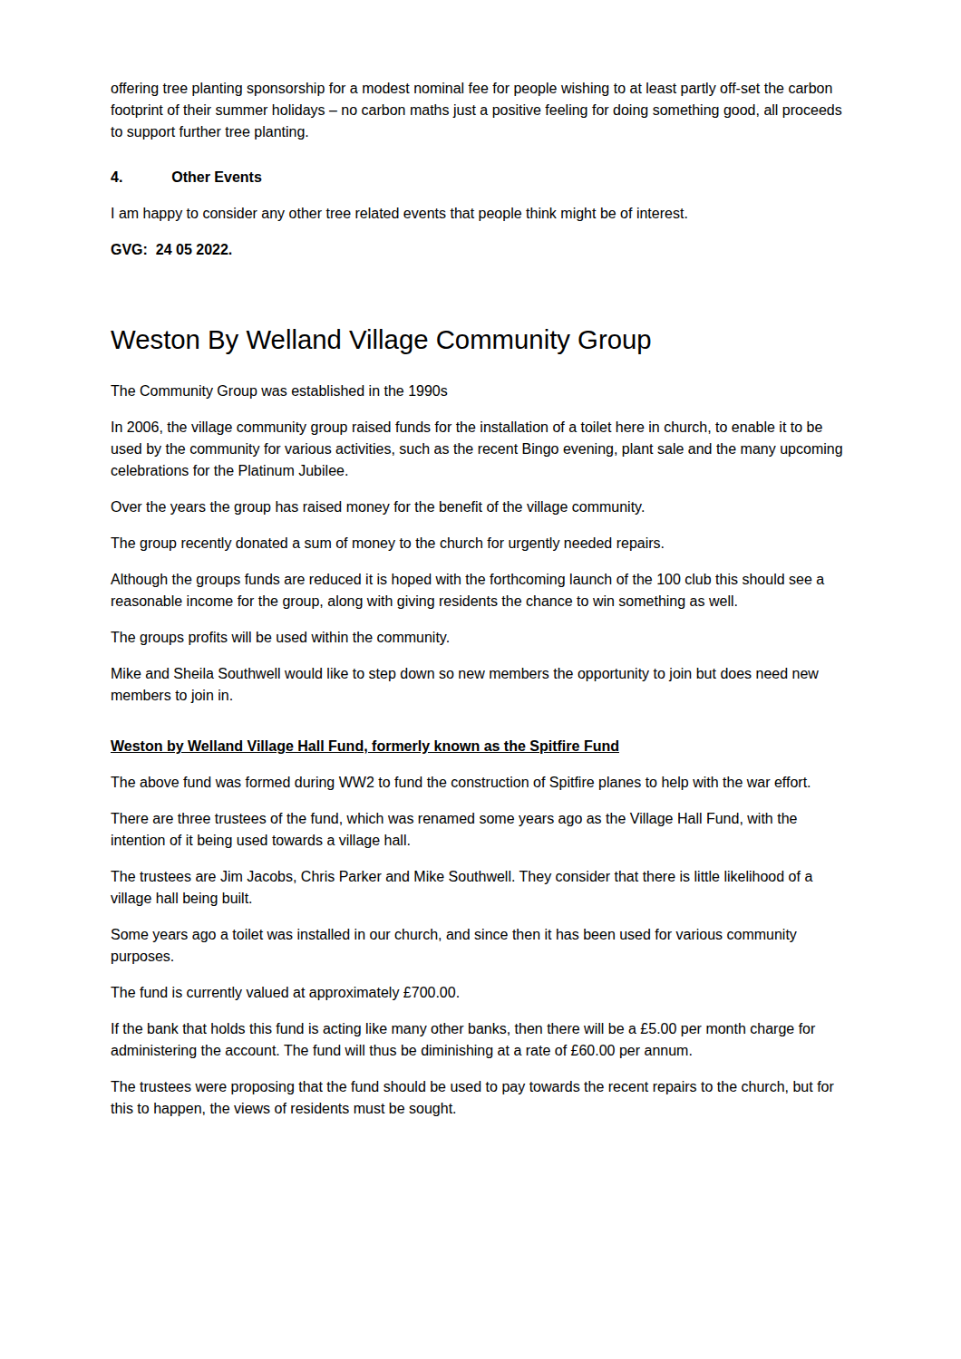offering tree planting sponsorship for a modest nominal fee for people wishing to at least partly off-set the carbon footprint of their summer holidays – no carbon maths just a positive feeling for doing something good, all proceeds to support further tree planting.
4. Other Events
I am happy to consider any other tree related events that people think might be of interest.
GVG: 24 05 2022.
Weston By Welland Village Community Group
The Community Group was established in the 1990s
In 2006, the village community group raised funds for the installation of a toilet here in church, to enable it to be used by the community for various activities, such as the recent Bingo evening, plant sale and the many upcoming celebrations for the Platinum Jubilee.
Over the years the group has raised money for the benefit of the village community.
The group recently donated a sum of money to the church for urgently needed repairs.
Although the groups funds are reduced it is hoped with the forthcoming launch of the 100 club this should see a reasonable income for the group, along with giving residents the chance to win something as well.
The groups profits will be used within the community.
Mike and Sheila Southwell would like to step down so new members the opportunity to join but does need new members to join in.
Weston by Welland Village Hall Fund, formerly known as the Spitfire Fund
The above fund was formed during WW2 to fund the construction of Spitfire planes to help with the war effort.
There are three trustees of the fund, which was renamed some years ago as the Village Hall Fund, with the intention of it being used towards a village hall.
The trustees are Jim Jacobs, Chris Parker and Mike Southwell. They consider that there is little likelihood of a village hall being built.
Some years ago a toilet was installed in our church, and since then it has been used for various community purposes.
The fund is currently valued at approximately £700.00.
If the bank that holds this fund is acting like many other banks, then there will be a £5.00 per month charge for administering the account. The fund will thus be diminishing at a rate of £60.00 per annum.
The trustees were proposing that the fund should be used to pay towards the recent repairs to the church, but for this to happen, the views of residents must be sought.